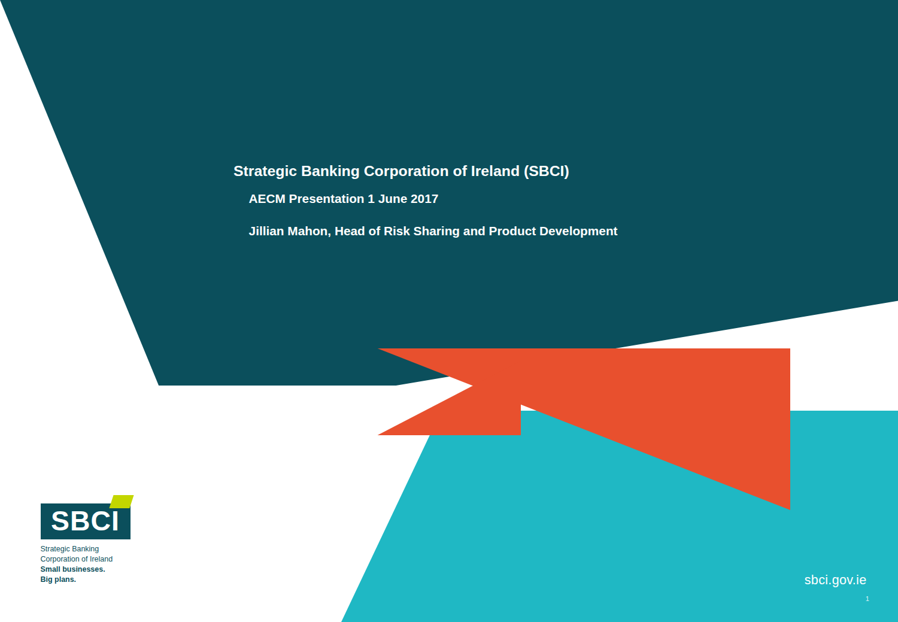Strategic Banking Corporation of Ireland (SBCI)
AECM Presentation 1 June 2017
Jillian Mahon, Head of Risk Sharing and Product Development
SBCI
Strategic Banking
Corporation of Ireland Small businesses. Big plans.
sbci.gov.ie
1